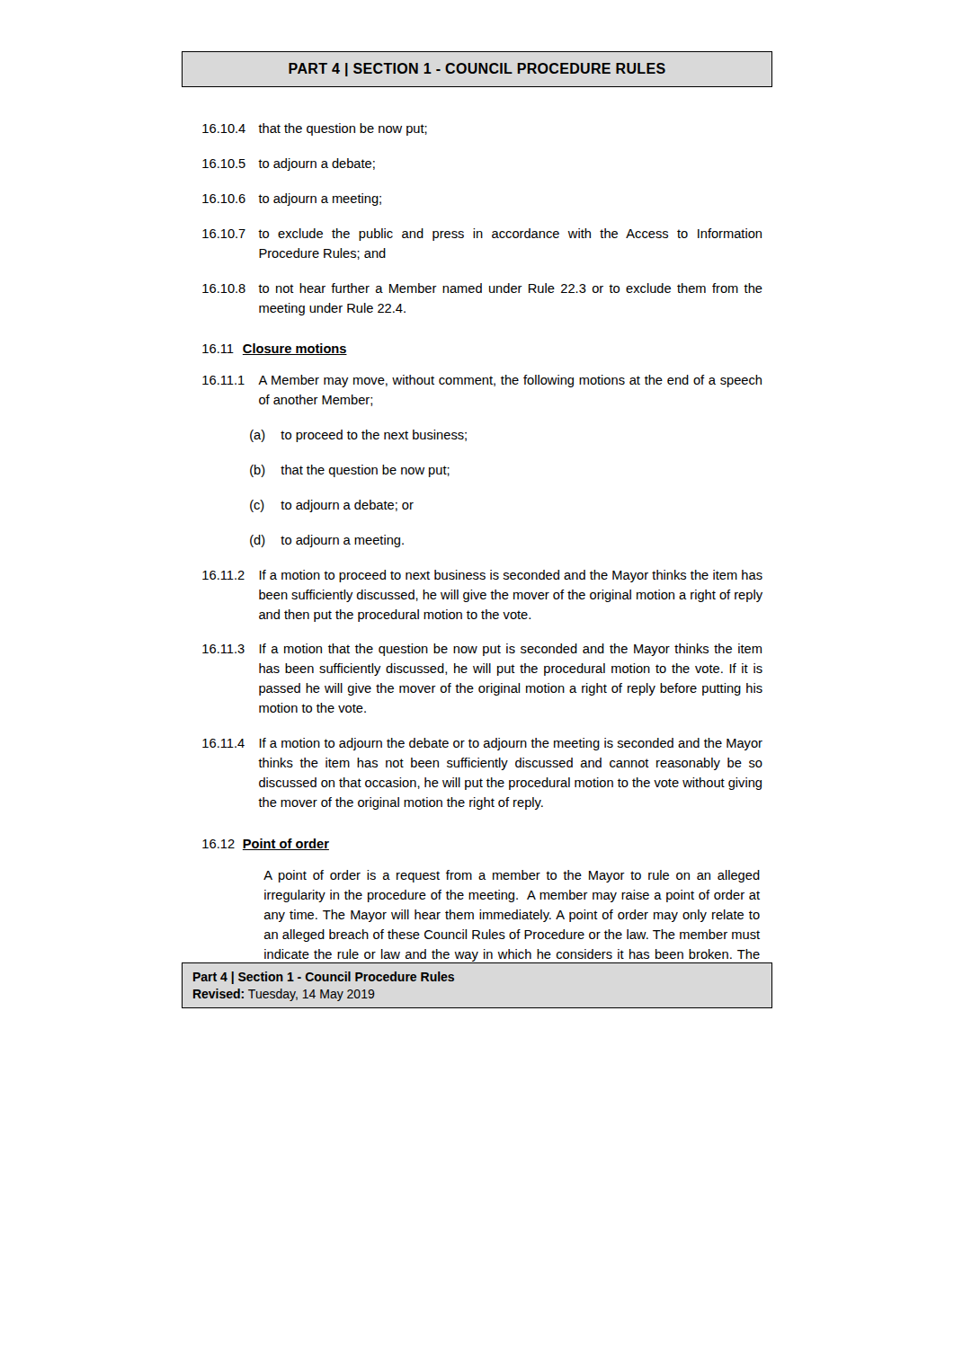PART 4 | SECTION 1 - COUNCIL PROCEDURE RULES
16.10.4
that the question be now put;
16.10.5
to adjourn a debate;
16.10.6
to adjourn a meeting;
16.10.7
to exclude the public and press in accordance with the Access to Information Procedure Rules; and
16.10.8
to not hear further a Member named under Rule 22.3 or to exclude them from the meeting under Rule 22.4.
16.11
Closure motions
16.11.1
A Member may move, without comment, the following motions at the end of a speech of another Member;
(a)
to proceed to the next business;
(b)
that the question be now put;
(c)
to adjourn a debate; or
(d)
to adjourn a meeting.
16.11.2
If a motion to proceed to next business is seconded and the Mayor thinks the item has been sufficiently discussed, he will give the mover of the original motion a right of reply and then put the procedural motion to the vote.
16.11.3
If a motion that the question be now put is seconded and the Mayor thinks the item has been sufficiently discussed, he will put the procedural motion to the vote. If it is passed he will give the mover of the original motion a right of reply before putting his motion to the vote.
16.11.4
If a motion to adjourn the debate or to adjourn the meeting is seconded and the Mayor thinks the item has not been sufficiently discussed and cannot reasonably be so discussed on that occasion, he will put the procedural motion to the vote without giving the mover of the original motion the right of reply.
16.12
Point of order
A point of order is a request from a member to the Mayor to rule on an alleged irregularity in the procedure of the meeting. A member may raise a point of order at any time. The Mayor will hear them immediately. A point of order may only relate to an alleged breach of these Council Rules of Procedure or the law. The member must indicate the rule or law and the way in which he considers it has been broken. The ruling of the Mayor on the matter will be final.
Part 4 | Section 1 - Council Procedure Rules
Revised: Tuesday, 14 May 2019